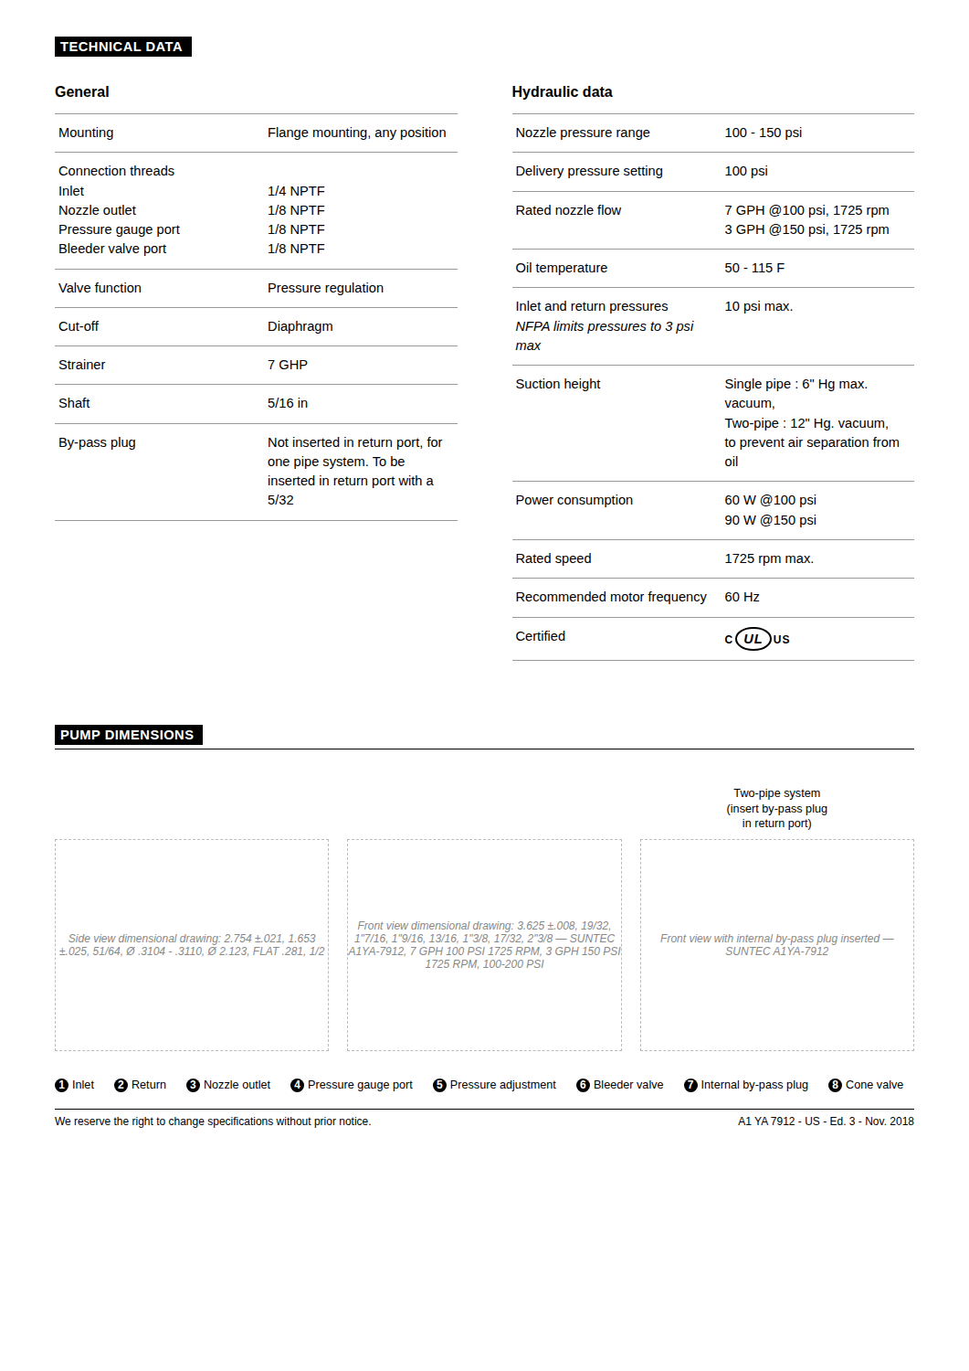TECHNICAL DATA
General
| Mounting | Flange mounting, any position |
| Connection threads Inlet Nozzle outlet Pressure gauge port Bleeder valve port | 1/4 NPTF 1/8 NPTF 1/8 NPTF 1/8 NPTF |
| Valve function | Pressure regulation |
| Cut-off | Diaphragm |
| Strainer | 7 GHP |
| Shaft | 5/16 in |
| By-pass plug | Not inserted in return port, for one pipe system. To be inserted in return port with a 5/32 |
Hydraulic data
| Nozzle pressure range | 100 - 150 psi |
| Delivery pressure setting | 100 psi |
| Rated nozzle flow | 7 GPH @100 psi, 1725 rpm 3 GPH @150 psi, 1725 rpm |
| Oil temperature | 50 - 115 F |
| Inlet and return pressures NFPA limits pressures to 3 psi max | 10 psi max. |
| Suction height | Single pipe : 6" Hg max. vacuum, Two-pipe : 12" Hg. vacuum, to prevent air separation from oil |
| Power consumption | 60 W @100 psi 90 W @150 psi |
| Rated speed | 1725 rpm max. |
| Recommended motor frequency | 60 Hz |
| Certified | C UL US |
PUMP DIMENSIONS
Side view dimensional drawing: 2.754 ±.021, 1.653 ±.025, 51/64, Ø .3104 - .3110, Ø 2.123, FLAT .281, 1/2
Front view dimensional drawing: 3.625 ±.008, 19/32, 1"7/16, 1"9/16, 13/16, 1"3/8, 17/32, 2"3/8 — SUNTEC A1YA-7912, 7 GPH 100 PSI 1725 RPM, 3 GPH 150 PSI 1725 RPM, 100-200 PSI
Two-pipe system
(insert by-pass plug
in return port)
Front view with internal by-pass plug inserted — SUNTEC A1YA-7912
1 Inlet 2 Return 3 Nozzle outlet 4 Pressure gauge port 5 Pressure adjustment 6 Bleeder valve 7 Internal by-pass plug 8 Cone valve
We reserve the right to change specifications without prior notice. A1 YA 7912 - US - Ed. 3 - Nov. 2018